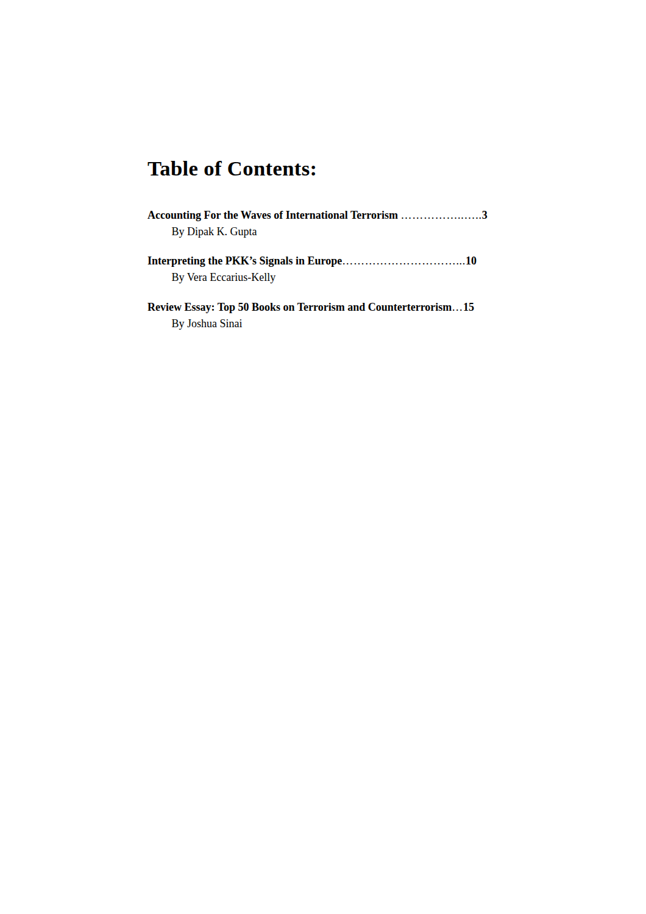Table of Contents:
Accounting For the Waves of International Terrorism ……………..….. 3
By Dipak K. Gupta
Interpreting the PKK’s Signals in Europe…………………………... 10
By Vera Eccarius-Kelly
Review Essay: Top 50 Books on Terrorism and Counterterrorism…15
By Joshua Sinai